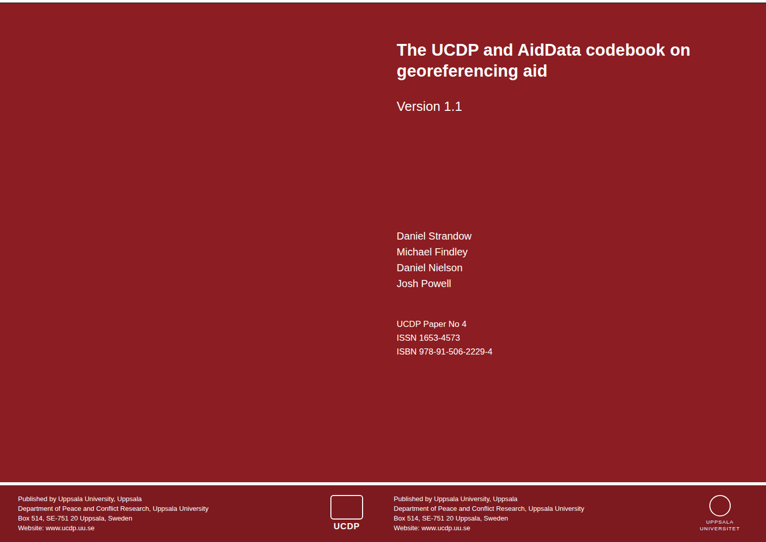The UCDP and AidData codebook on georeferencing aid
Version 1.1
Daniel Strandow
Michael Findley
Daniel Nielson
Josh Powell
UCDP Paper No 4
ISSN 1653-4573
ISBN 978-91-506-2229-4
Published by Uppsala University, Uppsala
Department of Peace and Conflict Research, Uppsala University
Box 514, SE-751 20 Uppsala, Sweden
Website: www.ucdp.uu.se
UCDP
Published by Uppsala University, Uppsala
Department of Peace and Conflict Research, Uppsala University
Box 514, SE-751 20 Uppsala, Sweden
Website: www.ucdp.uu.se
UPPSALA
UNIVERSITET